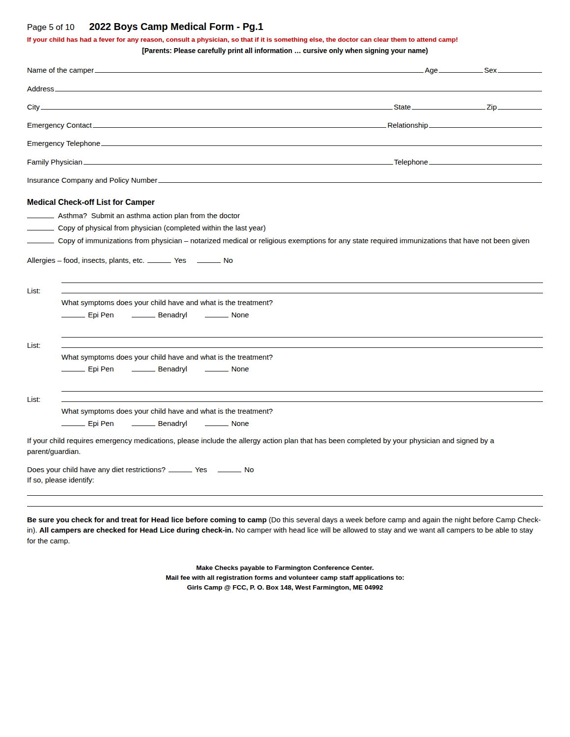Page 5 of 10
2022 Boys Camp Medical Form - Pg.1
If your child has had a fever for any reason, consult a physician, so that if it is something else, the doctor can clear them to attend camp!
[Parents: Please carefully print all information … cursive only when signing your name)
Name of the camper Age Sex
Address
City State Zip
Emergency Contact Relationship
Emergency Telephone
Family Physician Telephone
Insurance Company and Policy Number
Medical Check-off List for Camper
Asthma? Submit an asthma action plan from the doctor
Copy of physical from physician (completed within the last year)
Copy of immunizations from physician – notarized medical or religious exemptions for any state required immunizations that have not been given
Allergies – food, insects, plants, etc. Yes No
List:
What symptoms does your child have and what is the treatment?
Epi Pen Benadryl None
List:
What symptoms does your child have and what is the treatment?
Epi Pen Benadryl None
List:
What symptoms does your child have and what is the treatment?
Epi Pen Benadryl None
If your child requires emergency medications, please include the allergy action plan that has been completed by your physician and signed by a parent/guardian.
Does your child have any diet restrictions? Yes No
If so, please identify:
Be sure you check for and treat for Head lice before coming to camp (Do this several days a week before camp and again the night before Camp Check-in). All campers are checked for Head Lice during check-in. No camper with head lice will be allowed to stay and we want all campers to be able to stay for the camp.
Make Checks payable to Farmington Conference Center.
Mail fee with all registration forms and volunteer camp staff applications to:
Girls Camp @ FCC, P. O. Box 148, West Farmington, ME 04992